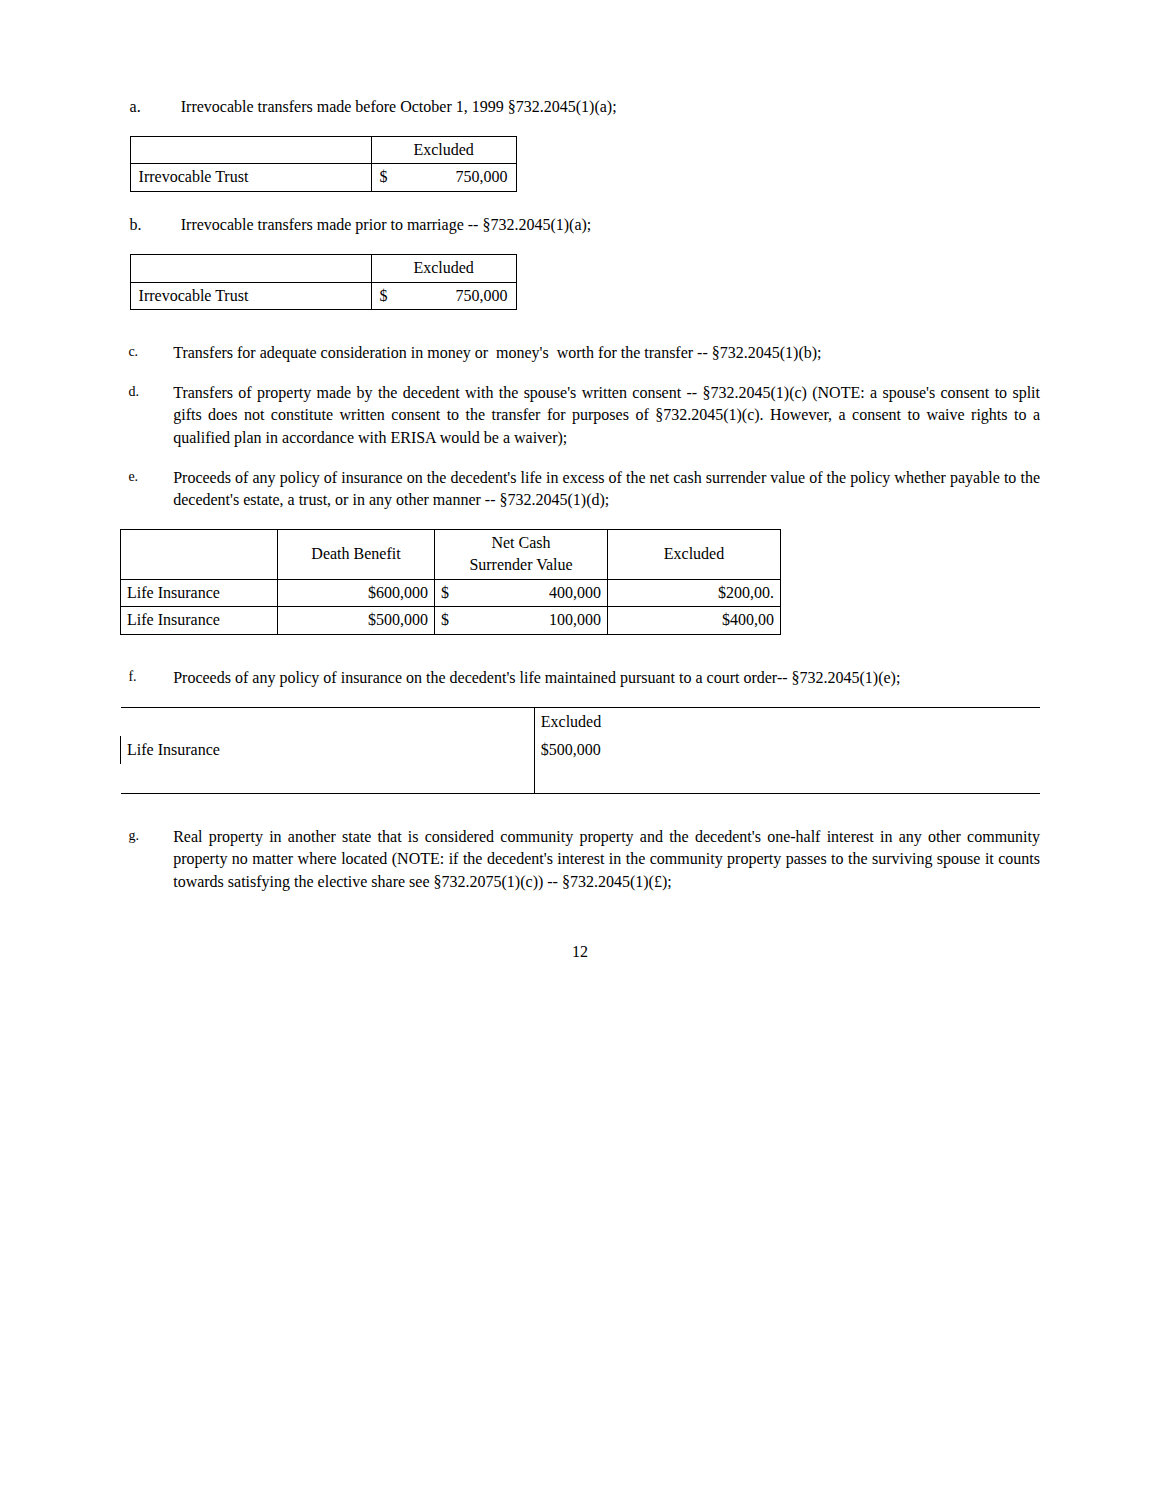a.
Irrevocable transfers made before October 1, 1999 §732.2045(1)(a);
| | Excluded |
| Irrevocable Trust | $ 750,000 |
b.
Irrevocable transfers made prior to marriage -- §732.2045(1)(a);
| | Excluded |
| Irrevocable Trust | $ 750,000 |
c.
Transfers for adequate consideration in money or money's worth for the transfer -- §732.2045(1)(b);
d.
Transfers of property made by the decedent with the spouse's written consent -- §732.2045(1)(c) (NOTE: a spouse's consent to split gifts does not constitute written consent to the transfer for purposes of §732.2045(1)(c). However, a consent to waive rights to a qualified plan in accordance with ERISA would be a waiver);
e.
Proceeds of any policy of insurance on the decedent's life in excess of the net cash surrender value of the policy whether payable to the decedent's estate, a trust, or in any other manner -- §732.2045(1)(d);
| | Death Benefit | Net Cash Surrender Value | Excluded |
| Life Insurance | $600,000 | $ 400,000 | $200,00. |
| Life Insurance | $500,000 | $ 100,000 | $400,00 |
f.
Proceeds of any policy of insurance on the decedent's life maintained pursuant to a court order-- §732.2045(1)(e);
| | Excluded |
| Life Insurance | $500,000 |
g.
Real property in another state that is considered community property and the decedent's one-half interest in any other community property no matter where located (NOTE: if the decedent's interest in the community property passes to the surviving spouse it counts towards satisfying the elective share see §732.2075(1)(c)) -- §732.2045(1)(£);
12